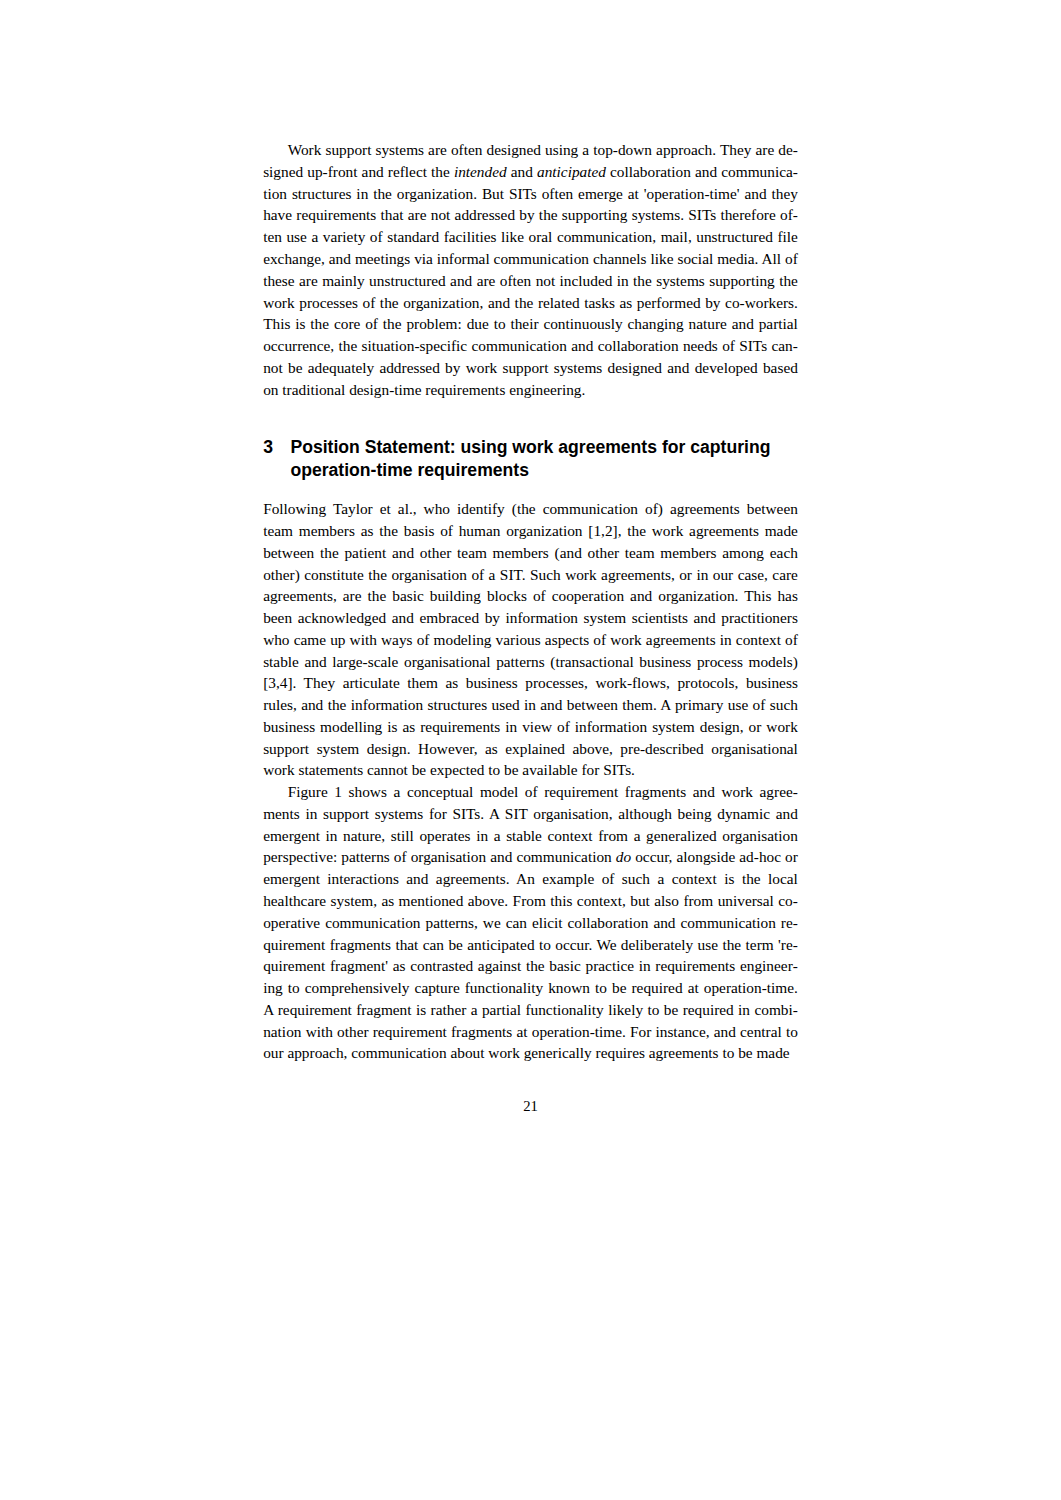Work support systems are often designed using a top-down approach. They are designed up-front and reflect the intended and anticipated collaboration and communication structures in the organization. But SITs often emerge at 'operation-time' and they have requirements that are not addressed by the supporting systems. SITs therefore often use a variety of standard facilities like oral communication, mail, unstructured file exchange, and meetings via informal communication channels like social media. All of these are mainly unstructured and are often not included in the systems supporting the work processes of the organization, and the related tasks as performed by co-workers. This is the core of the problem: due to their continuously changing nature and partial occurrence, the situation-specific communication and collaboration needs of SITs cannot be adequately addressed by work support systems designed and developed based on traditional design-time requirements engineering.
3 Position Statement: using work agreements for capturing operation-time requirements
Following Taylor et al., who identify (the communication of) agreements between team members as the basis of human organization [1,2], the work agreements made between the patient and other team members (and other team members among each other) constitute the organisation of a SIT. Such work agreements, or in our case, care agreements, are the basic building blocks of cooperation and organization. This has been acknowledged and embraced by information system scientists and practitioners who came up with ways of modeling various aspects of work agreements in context of stable and large-scale organisational patterns (transactional business process models) [3,4]. They articulate them as business processes, work-flows, protocols, business rules, and the information structures used in and between them. A primary use of such business modelling is as requirements in view of information system design, or work support system design. However, as explained above, pre-described organisational work statements cannot be expected to be available for SITs.
Figure 1 shows a conceptual model of requirement fragments and work agreements in support systems for SITs. A SIT organisation, although being dynamic and emergent in nature, still operates in a stable context from a generalized organisation perspective: patterns of organisation and communication do occur, alongside ad-hoc or emergent interactions and agreements. An example of such a context is the local healthcare system, as mentioned above. From this context, but also from universal cooperative communication patterns, we can elicit collaboration and communication requirement fragments that can be anticipated to occur. We deliberately use the term 'requirement fragment' as contrasted against the basic practice in requirements engineering to comprehensively capture functionality known to be required at operation-time. A requirement fragment is rather a partial functionality likely to be required in combination with other requirement fragments at operation-time. For instance, and central to our approach, communication about work generically requires agreements to be made
21